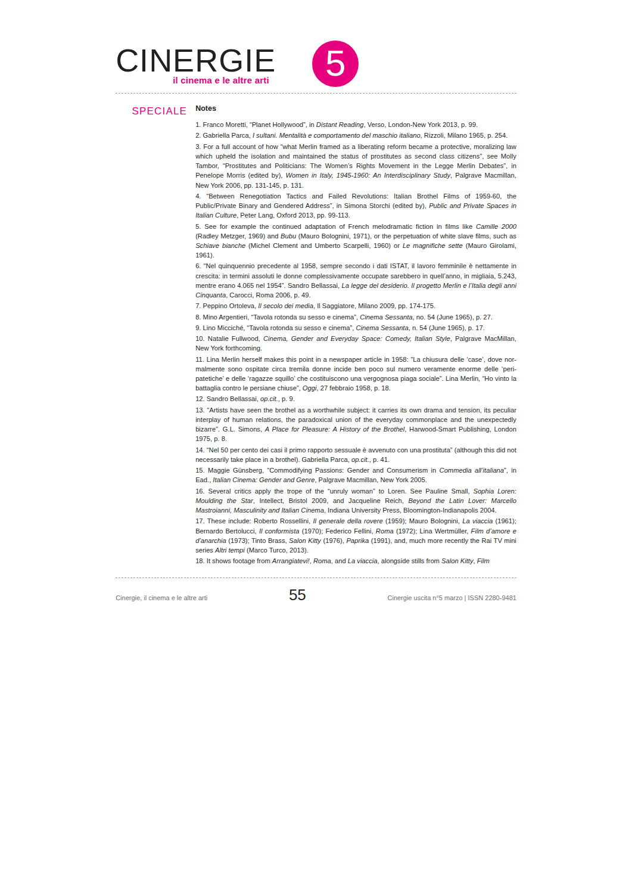CINERGIE
il cinema e le altre arti
5
SPECIALE
Notes
1. Franco Moretti, “Planet Hollywood”, in Distant Reading, Verso, London-New York 2013, p. 99.
2. Gabriella Parca, I sultani. Mentalità e comportamento del maschio italiano, Rizzoli, Milano 1965, p. 254.
3. For a full account of how “what Merlin framed as a liberating reform became a protective, moralizing law which upheld the isolation and maintained the status of prostitutes as second class citizens”, see Molly Tambor, “Prostitutes and Politicians: The Women’s Rights Movement in the Legge Merlin Debates”, in Penelope Morris (edited by), Women in Italy, 1945-1960: An Interdisciplinary Study, Palgrave Macmillan, New York 2006, pp. 131-145, p. 131.
4. “Between Renegotiation Tactics and Failed Revolutions: Italian Brothel Films of 1959-60, the Public/Private Binary and Gendered Address”, in Simona Storchi (edited by), Public and Private Spaces in Italian Culture, Peter Lang, Oxford 2013, pp. 99-113.
5. See for example the continued adaptation of French melodramatic fiction in films like Camille 2000 (Radley Metzger, 1969) and Bubu (Mauro Bolognini, 1971), or the perpetuation of white slave films, such as Schiave bianche (Michel Clement and Umberto Scarpelli, 1960) or Le magnifiche sette (Mauro Girolami, 1961).
6. “Nel quinquennio precedente al 1958, sempre secondo i dati ISTAT, il lavoro femminile è nettamente in crescita: in termini assoluti le donne complessivamente occupate sarebbero in quell’anno, in migliaia, 5.243, mentre erano 4.065 nel 1954”. Sandro Bellassai, La legge del desiderio. Il progetto Merlin e l’Italia degli anni Cinquanta, Carocci, Roma 2006, p. 49.
7. Peppino Ortoleva, Il secolo dei media, Il Saggiatore, Milano 2009, pp. 174-175.
8. Mino Argentieri, “Tavola rotonda su sesso e cinema”, Cinema Sessanta, no. 54 (June 1965), p. 27.
9. Lino Micciché, “Tavola rotonda su sesso e cinema”, Cinema Sessanta, n. 54 (June 1965), p. 17.
10. Natalie Fullwood, Cinema, Gender and Everyday Space: Comedy, Italian Style, Palgrave MacMillan, New York forthcoming.
11. Lina Merlin herself makes this point in a newspaper article in 1958: “La chiusura delle ‘case’, dove normalmente sono ospitate circa tremila donne incide ben poco sul numero veramente enorme delle ‘peripatetiche’ e delle ‘ragazze squillo’ che costituiscono una vergognosa piaga sociale”. Lina Merlin, “Ho vinto la battaglia contro le persiane chiuse”, Oggi, 27 febbraio 1958, p. 18.
12. Sandro Bellassai, op.cit., p. 9.
13. “Artists have seen the brothel as a worthwhile subject: it carries its own drama and tension, its peculiar interplay of human relations, the paradoxical union of the everyday commonplace and the unexpectedly bizarre”. G.L. Simons, A Place for Pleasure: A History of the Brothel, Harwood-Smart Publishing, London 1975, p. 8.
14. “Nel 50 per cento dei casi il primo rapporto sessuale è avvenuto con una prostituta” (although this did not necessarily take place in a brothel). Gabriella Parca, op.cit., p. 41.
15. Maggie Günsberg, “Commodifying Passions: Gender and Consumerism in Commedia all’italiana”, in Ead., Italian Cinema: Gender and Genre, Palgrave Macmillan, New York 2005.
16. Several critics apply the trope of the “unruly woman” to Loren. See Pauline Small, Sophia Loren: Moulding the Star, Intellect, Bristol 2009, and Jacqueline Reich, Beyond the Latin Lover: Marcello Mastroianni, Masculinity and Italian Cinema, Indiana University Press, Bloomington-Indianapolis 2004.
17. These include: Roberto Rossellini, Il generale della rovere (1959); Mauro Bolognini, La viaccia (1961); Bernardo Bertolucci, Il conformista (1970); Federico Fellini, Roma (1972); Lina Wertmüller, Film d’amore e d’anarchia (1973); Tinto Brass, Salon Kitty (1976), Paprika (1991), and, much more recently the Rai TV mini series Altri tempi (Marco Turco, 2013).
18. It shows footage from Arrangiatevi!, Roma, and La viaccia, alongside stills from Salon Kitty, Film
Cinergie, il cinema e le altre arti
55
Cinergie uscita n°5 marzo | ISSN 2280-9481